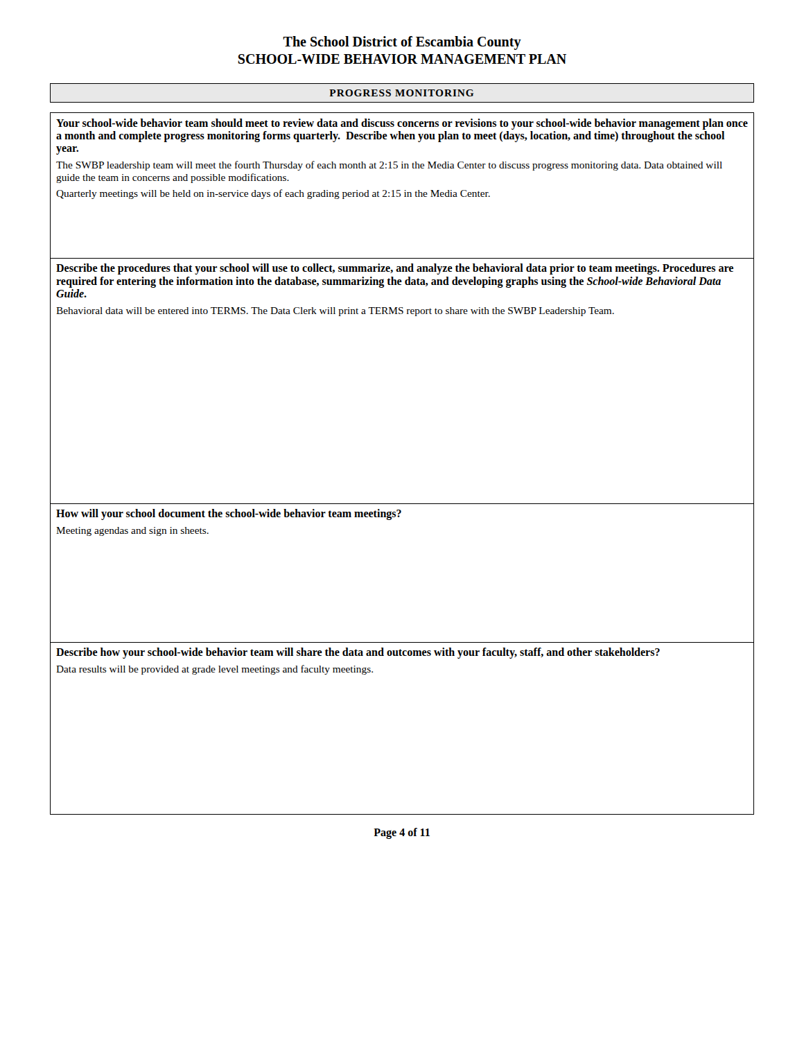The School District of Escambia County
SCHOOL-WIDE BEHAVIOR MANAGEMENT PLAN
PROGRESS MONITORING
| Your school-wide behavior team should meet to review data and discuss concerns or revisions to your school-wide behavior management plan once a month and complete progress monitoring forms quarterly. Describe when you plan to meet (days, location, and time) throughout the school year. The SWBP leadership team will meet the fourth Thursday of each month at 2:15 in the Media Center to discuss progress monitoring data. Data obtained will guide the team in concerns and possible modifications. Quarterly meetings will be held on in-service days of each grading period at 2:15 in the Media Center. |
| Describe the procedures that your school will use to collect, summarize, and analyze the behavioral data prior to team meetings. Procedures are required for entering the information into the database, summarizing the data, and developing graphs using the School-wide Behavioral Data Guide . Behavioral data will be entered into TERMS. The Data Clerk will print a TERMS report to share with the SWBP Leadership Team. |
| How will your school document the school-wide behavior team meetings? Meeting agendas and sign in sheets. |
| Describe how your school-wide behavior team will share the data and outcomes with your faculty, staff, and other stakeholders? Data results will be provided at grade level meetings and faculty meetings. |
Page 4 of 11